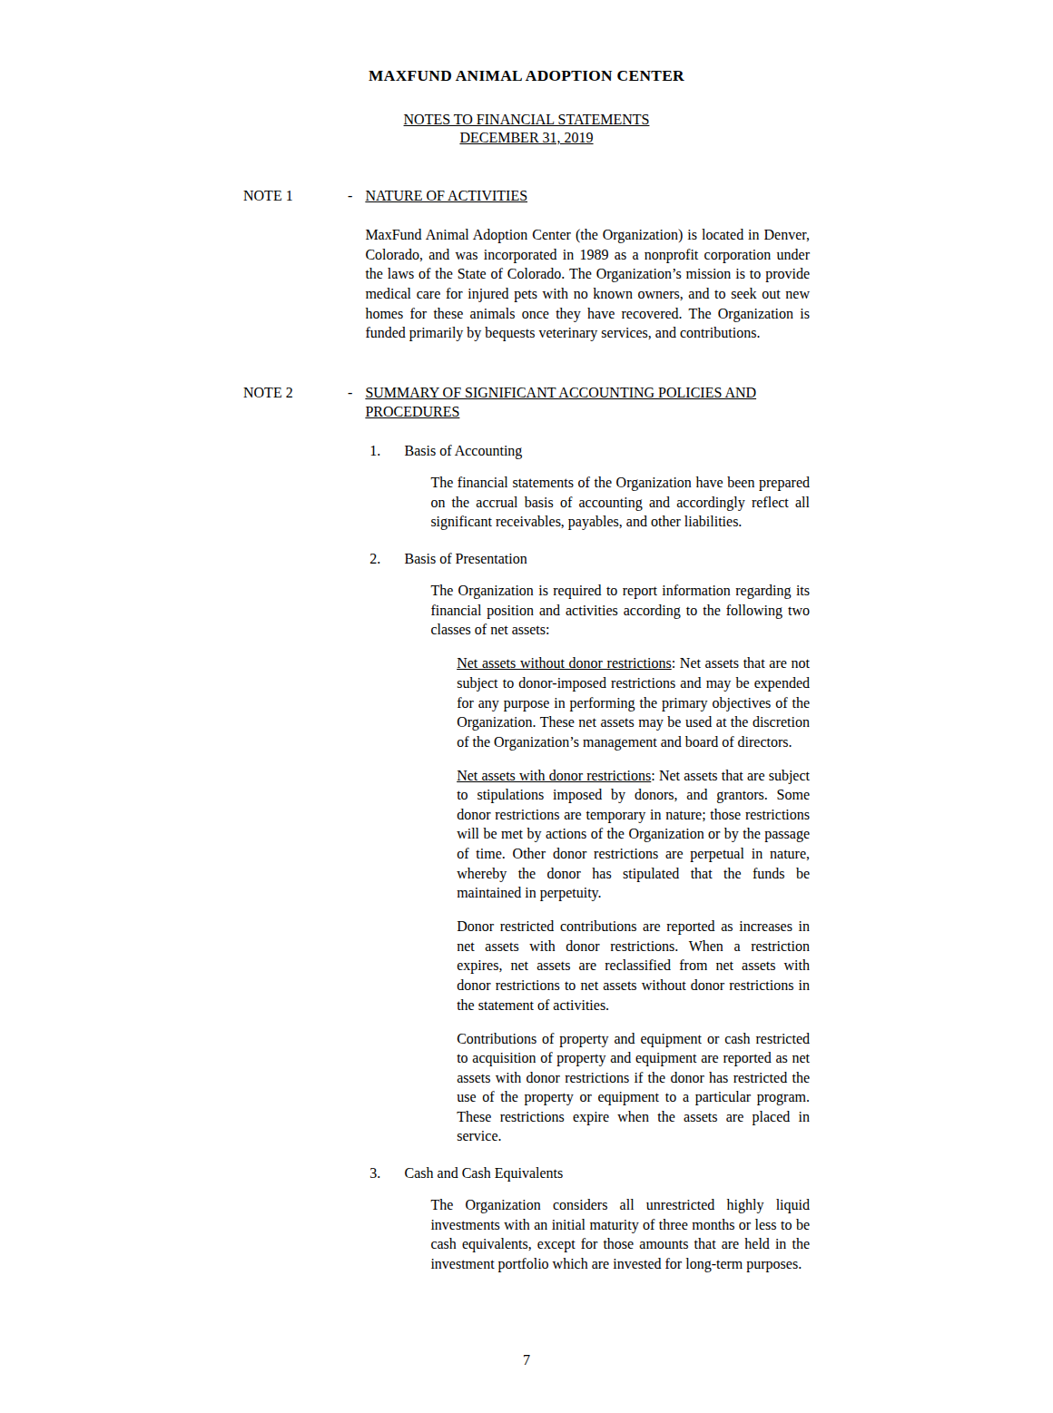MAXFUND ANIMAL ADOPTION CENTER
NOTES TO FINANCIAL STATEMENTS DECEMBER 31, 2019
NOTE 1
-
NATURE OF ACTIVITIES
MaxFund Animal Adoption Center (the Organization) is located in Denver, Colorado, and was incorporated in 1989 as a nonprofit corporation under the laws of the State of Colorado. The Organization’s mission is to provide medical care for injured pets with no known owners, and to seek out new homes for these animals once they have recovered. The Organization is funded primarily by bequests veterinary services, and contributions.
NOTE 2
-
SUMMARY OF SIGNIFICANT ACCOUNTING POLICIES AND PROCEDURES
Basis of Accounting
The financial statements of the Organization have been prepared on the accrual basis of accounting and accordingly reflect all significant receivables, payables, and other liabilities.
Basis of Presentation
The Organization is required to report information regarding its financial position and activities according to the following two classes of net assets:
Net assets without donor restrictions: Net assets that are not subject to donor-imposed restrictions and may be expended for any purpose in performing the primary objectives of the Organization. These net assets may be used at the discretion of the Organization’s management and board of directors.
Net assets with donor restrictions: Net assets that are subject to stipulations imposed by donors, and grantors. Some donor restrictions are temporary in nature; those restrictions will be met by actions of the Organization or by the passage of time. Other donor restrictions are perpetual in nature, whereby the donor has stipulated that the funds be maintained in perpetuity.
Donor restricted contributions are reported as increases in net assets with donor restrictions. When a restriction expires, net assets are reclassified from net assets with donor restrictions to net assets without donor restrictions in the statement of activities.
Contributions of property and equipment or cash restricted to acquisition of property and equipment are reported as net assets with donor restrictions if the donor has restricted the use of the property or equipment to a particular program. These restrictions expire when the assets are placed in service.
Cash and Cash Equivalents
The Organization considers all unrestricted highly liquid investments with an initial maturity of three months or less to be cash equivalents, except for those amounts that are held in the investment portfolio which are invested for long-term purposes.
7